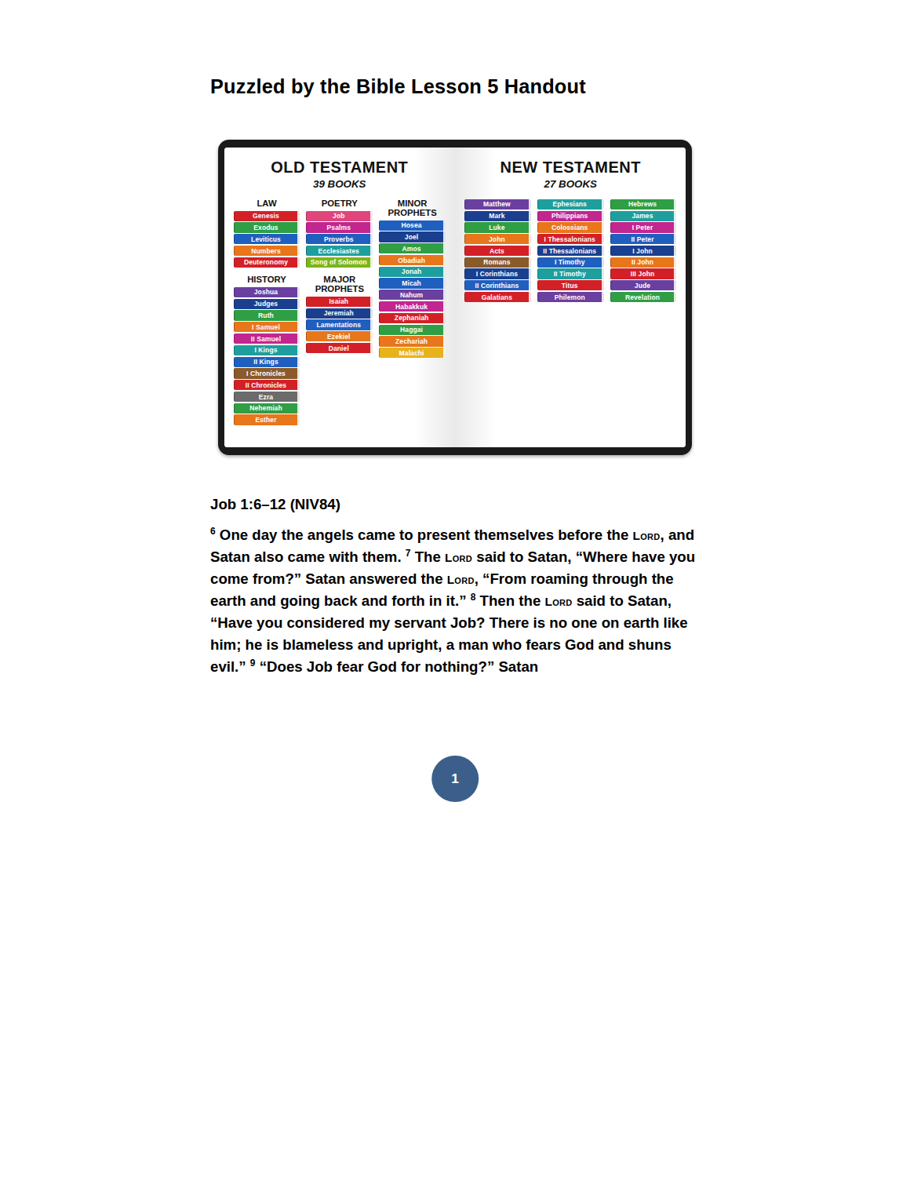Puzzled by the Bible Lesson 5 Handout
OLD TESTAMENT
39 BOOKS
LAW
Genesis
Exodus
Leviticus
Numbers
Deuteronomy
HISTORY
Joshua
Judges
Ruth
I Samuel
II Samuel
I Kings
II Kings
I Chronicles
II Chronicles
Ezra
Nehemiah
Esther
POETRY
Job
Psalms
Proverbs
Ecclesiastes
Song of Solomon
MAJOR
PROPHETS
Isaiah
Jeremiah
Lamentations
Ezekiel
Daniel
MINOR
PROPHETS
Hosea
Joel
Amos
Obadiah
Jonah
Micah
Nahum
Habakkuk
Zephaniah
Haggai
Zechariah
Malachi
NEW TESTAMENT
27 BOOKS
Matthew
Mark
Luke
John
Acts
Romans
I Corinthians
II Corinthians
Galatians
Ephesians
Philippians
Colossians
I Thessalonians
II Thessalonians
I Timothy
II Timothy
Titus
Philemon
Hebrews
James
I Peter
II Peter
I John
II John
III John
Jude
Revelation
Job 1:6–12 (NIV84)
6 One day the angels came to present themselves before the Lord, and Satan also came with them. 7 The Lord said to Satan, “Where have you come from?” Satan answered the Lord, “From roaming through the earth and going back and forth in it.” 8 Then the Lord said to Satan, “Have you considered my servant Job? There is no one on earth like him; he is blameless and upright, a man who fears God and shuns evil.” 9 “Does Job fear God for nothing?” Satan
1